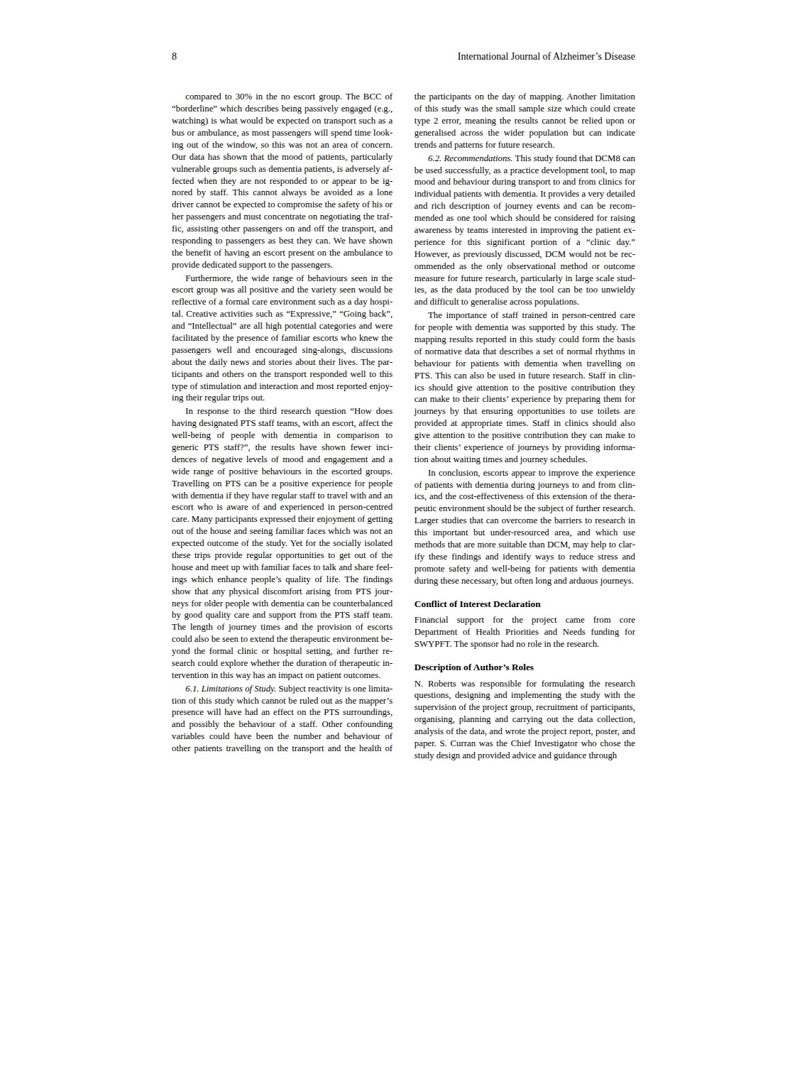8 International Journal of Alzheimer’s Disease
compared to 30% in the no escort group. The BCC of “borderline” which describes being passively engaged (e.g., watching) is what would be expected on transport such as a bus or ambulance, as most passengers will spend time looking out of the window, so this was not an area of concern. Our data has shown that the mood of patients, particularly vulnerable groups such as dementia patients, is adversely affected when they are not responded to or appear to be ignored by staff. This cannot always be avoided as a lone driver cannot be expected to compromise the safety of his or her passengers and must concentrate on negotiating the traffic, assisting other passengers on and off the transport, and responding to passengers as best they can. We have shown the benefit of having an escort present on the ambulance to provide dedicated support to the passengers.
Furthermore, the wide range of behaviours seen in the escort group was all positive and the variety seen would be reflective of a formal care environment such as a day hospital. Creative activities such as “Expressive,” “Going back”, and “Intellectual” are all high potential categories and were facilitated by the presence of familiar escorts who knew the passengers well and encouraged sing-alongs, discussions about the daily news and stories about their lives. The participants and others on the transport responded well to this type of stimulation and interaction and most reported enjoying their regular trips out.
In response to the third research question “How does having designated PTS staff teams, with an escort, affect the well-being of people with dementia in comparison to generic PTS staff?”, the results have shown fewer incidences of negative levels of mood and engagement and a wide range of positive behaviours in the escorted groups. Travelling on PTS can be a positive experience for people with dementia if they have regular staff to travel with and an escort who is aware of and experienced in person-centred care. Many participants expressed their enjoyment of getting out of the house and seeing familiar faces which was not an expected outcome of the study. Yet for the socially isolated these trips provide regular opportunities to get out of the house and meet up with familiar faces to talk and share feelings which enhance people’s quality of life. The findings show that any physical discomfort arising from PTS journeys for older people with dementia can be counterbalanced by good quality care and support from the PTS staff team. The length of journey times and the provision of escorts could also be seen to extend the therapeutic environment beyond the formal clinic or hospital setting, and further research could explore whether the duration of therapeutic intervention in this way has an impact on patient outcomes.
6.1. Limitations of Study. Subject reactivity is one limitation of this study which cannot be ruled out as the mapper’s presence will have had an effect on the PTS surroundings, and possibly the behaviour of a staff. Other confounding variables could have been the number and behaviour of other patients travelling on the transport and the health of the participants on the day of mapping. Another limitation of this study was the small sample size which could create type 2 error, meaning the results cannot be relied upon or generalised across the wider population but can indicate trends and patterns for future research.
6.2. Recommendations. This study found that DCM8 can be used successfully, as a practice development tool, to map mood and behaviour during transport to and from clinics for individual patients with dementia. It provides a very detailed and rich description of journey events and can be recommended as one tool which should be considered for raising awareness by teams interested in improving the patient experience for this significant portion of a “clinic day.” However, as previously discussed, DCM would not be recommended as the only observational method or outcome measure for future research, particularly in large scale studies, as the data produced by the tool can be too unwieldy and difficult to generalise across populations.
The importance of staff trained in person-centred care for people with dementia was supported by this study. The mapping results reported in this study could form the basis of normative data that describes a set of normal rhythms in behaviour for patients with dementia when travelling on PTS. This can also be used in future research. Staff in clinics should give attention to the positive contribution they can make to their clients’ experience by preparing them for journeys by that ensuring opportunities to use toilets are provided at appropriate times. Staff in clinics should also give attention to the positive contribution they can make to their clients’ experience of journeys by providing information about waiting times and journey schedules.
In conclusion, escorts appear to improve the experience of patients with dementia during journeys to and from clinics, and the cost-effectiveness of this extension of the therapeutic environment should be the subject of further research. Larger studies that can overcome the barriers to research in this important but under-resourced area, and which use methods that are more suitable than DCM, may help to clarify these findings and identify ways to reduce stress and promote safety and well-being for patients with dementia during these necessary, but often long and arduous journeys.
Conflict of Interest Declaration
Financial support for the project came from core Department of Health Priorities and Needs funding for SWYPFT. The sponsor had no role in the research.
Description of Author’s Roles
N. Roberts was responsible for formulating the research questions, designing and implementing the study with the supervision of the project group, recruitment of participants, organising, planning and carrying out the data collection, analysis of the data, and wrote the project report, poster, and paper. S. Curran was the Chief Investigator who chose the study design and provided advice and guidance through